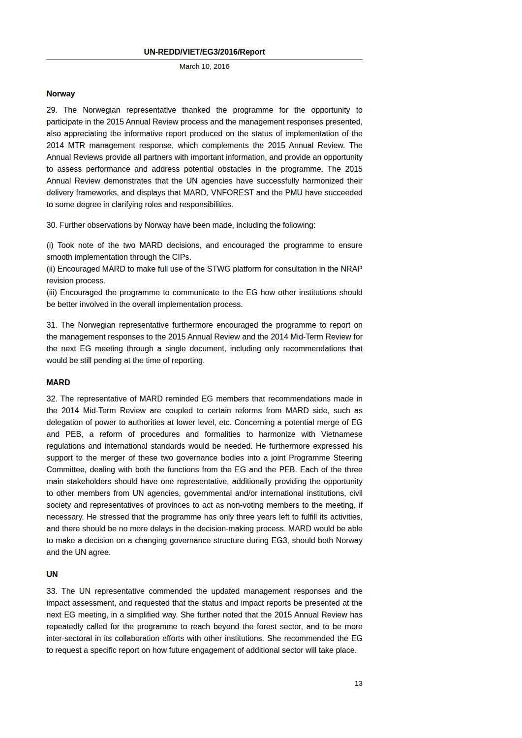UN-REDD/VIET/EG3/2016/Report
March 10, 2016
Norway
29. The Norwegian representative thanked the programme for the opportunity to participate in the 2015 Annual Review process and the management responses presented, also appreciating the informative report produced on the status of implementation of the 2014 MTR management response, which complements the 2015 Annual Review. The Annual Reviews provide all partners with important information, and provide an opportunity to assess performance and address potential obstacles in the programme. The 2015 Annual Review demonstrates that the UN agencies have successfully harmonized their delivery frameworks, and displays that MARD, VNFOREST and the PMU have succeeded to some degree in clarifying roles and responsibilities.
30. Further observations by Norway have been made, including the following:
(i) Took note of the two MARD decisions, and encouraged the programme to ensure smooth implementation through the CIPs.
(ii) Encouraged MARD to make full use of the STWG platform for consultation in the NRAP revision process.
(iii) Encouraged the programme to communicate to the EG how other institutions should be better involved in the overall implementation process.
31. The Norwegian representative furthermore encouraged the programme to report on the management responses to the 2015 Annual Review and the 2014 Mid-Term Review for the next EG meeting through a single document, including only recommendations that would be still pending at the time of reporting.
MARD
32. The representative of MARD reminded EG members that recommendations made in the 2014 Mid-Term Review are coupled to certain reforms from MARD side, such as delegation of power to authorities at lower level, etc. Concerning a potential merge of EG and PEB, a reform of procedures and formalities to harmonize with Vietnamese regulations and international standards would be needed. He furthermore expressed his support to the merger of these two governance bodies into a joint Programme Steering Committee, dealing with both the functions from the EG and the PEB. Each of the three main stakeholders should have one representative, additionally providing the opportunity to other members from UN agencies, governmental and/or international institutions, civil society and representatives of provinces to act as non-voting members to the meeting, if necessary. He stressed that the programme has only three years left to fulfill its activities, and there should be no more delays in the decision-making process. MARD would be able to make a decision on a changing governance structure during EG3, should both Norway and the UN agree.
UN
33. The UN representative commended the updated management responses and the impact assessment, and requested that the status and impact reports be presented at the next EG meeting, in a simplified way. She further noted that the 2015 Annual Review has repeatedly called for the programme to reach beyond the forest sector, and to be more inter-sectoral in its collaboration efforts with other institutions. She recommended the EG to request a specific report on how future engagement of additional sector will take place.
13